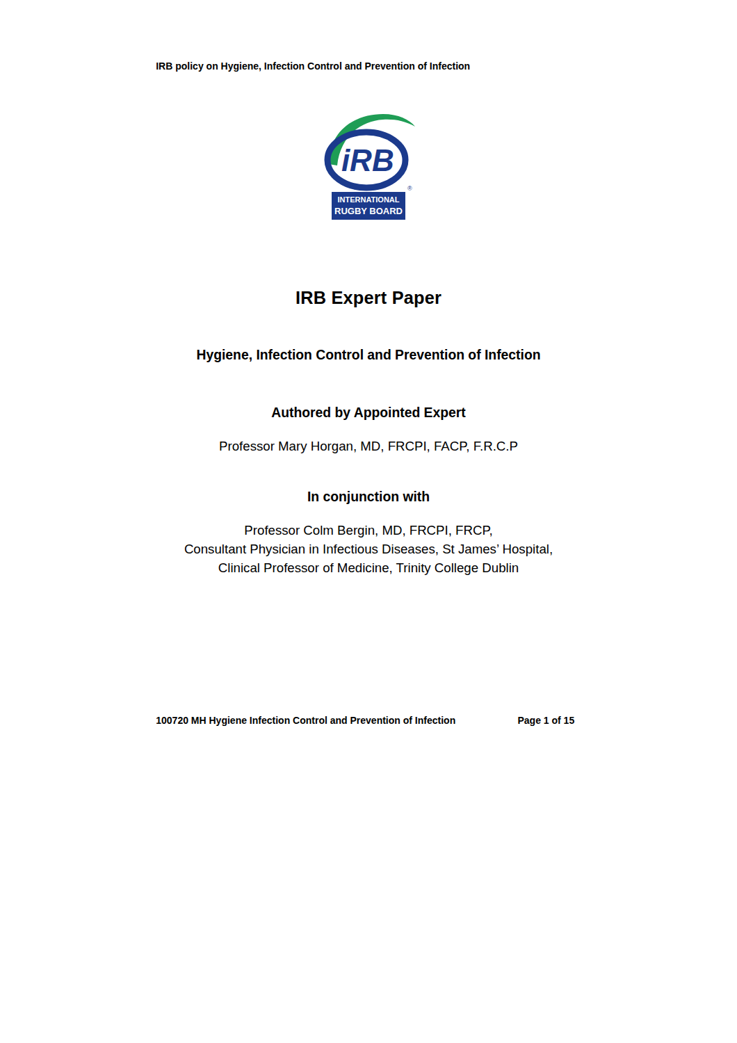IRB policy on Hygiene, Infection Control and Prevention of Infection
i R B INTERNATIONAL RUGBY BOARD ®
IRB Expert Paper
Hygiene, Infection Control and Prevention of Infection
Authored by Appointed Expert
Professor Mary Horgan, MD, FRCPI, FACP, F.R.C.P
In conjunction with
Professor Colm Bergin, MD, FRCPI, FRCP,
Consultant Physician in Infectious Diseases, St James’ Hospital,
Clinical Professor of Medicine, Trinity College Dublin
100720 MH Hygiene Infection Control and Prevention of Infection Page 1 of 15